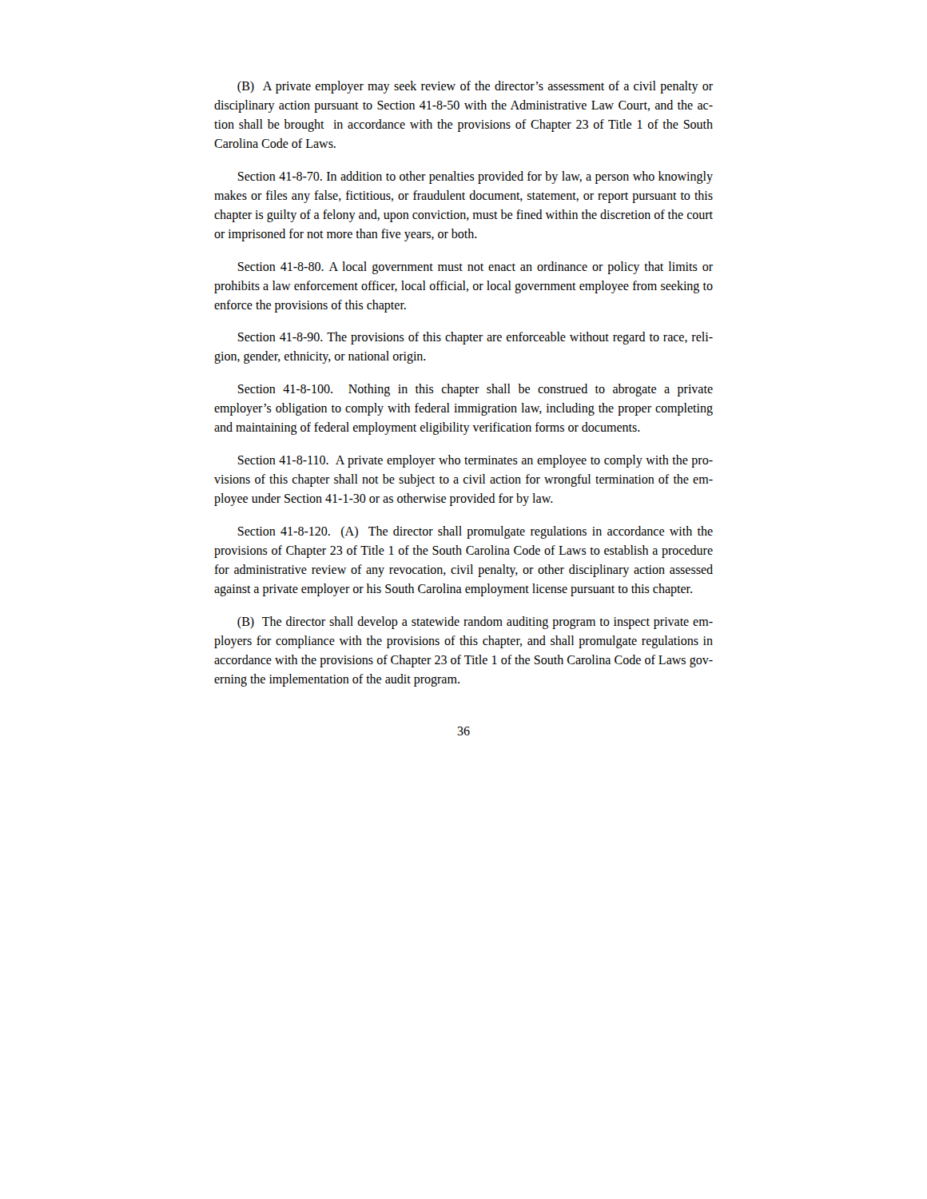(B) A private employer may seek review of the director’s assessment of a civil penalty or disciplinary action pursuant to Section 41-8-50 with the Administrative Law Court, and the action shall be brought in accordance with the provisions of Chapter 23 of Title 1 of the South Carolina Code of Laws.
Section 41-8-70. In addition to other penalties provided for by law, a person who knowingly makes or files any false, fictitious, or fraudulent document, statement, or report pursuant to this chapter is guilty of a felony and, upon conviction, must be fined within the discretion of the court or imprisoned for not more than five years, or both.
Section 41-8-80. A local government must not enact an ordinance or policy that limits or prohibits a law enforcement officer, local official, or local government employee from seeking to enforce the provisions of this chapter.
Section 41-8-90. The provisions of this chapter are enforceable without regard to race, religion, gender, ethnicity, or national origin.
Section 41-8-100. Nothing in this chapter shall be construed to abrogate a private employer’s obligation to comply with federal immigration law, including the proper completing and maintaining of federal employment eligibility verification forms or documents.
Section 41-8-110. A private employer who terminates an employee to comply with the provisions of this chapter shall not be subject to a civil action for wrongful termination of the employee under Section 41-1-30 or as otherwise provided for by law.
Section 41-8-120. (A) The director shall promulgate regulations in accordance with the provisions of Chapter 23 of Title 1 of the South Carolina Code of Laws to establish a procedure for administrative review of any revocation, civil penalty, or other disciplinary action assessed against a private employer or his South Carolina employment license pursuant to this chapter.
(B) The director shall develop a statewide random auditing program to inspect private employers for compliance with the provisions of this chapter, and shall promulgate regulations in accordance with the provisions of Chapter 23 of Title 1 of the South Carolina Code of Laws governing the implementation of the audit program.
36